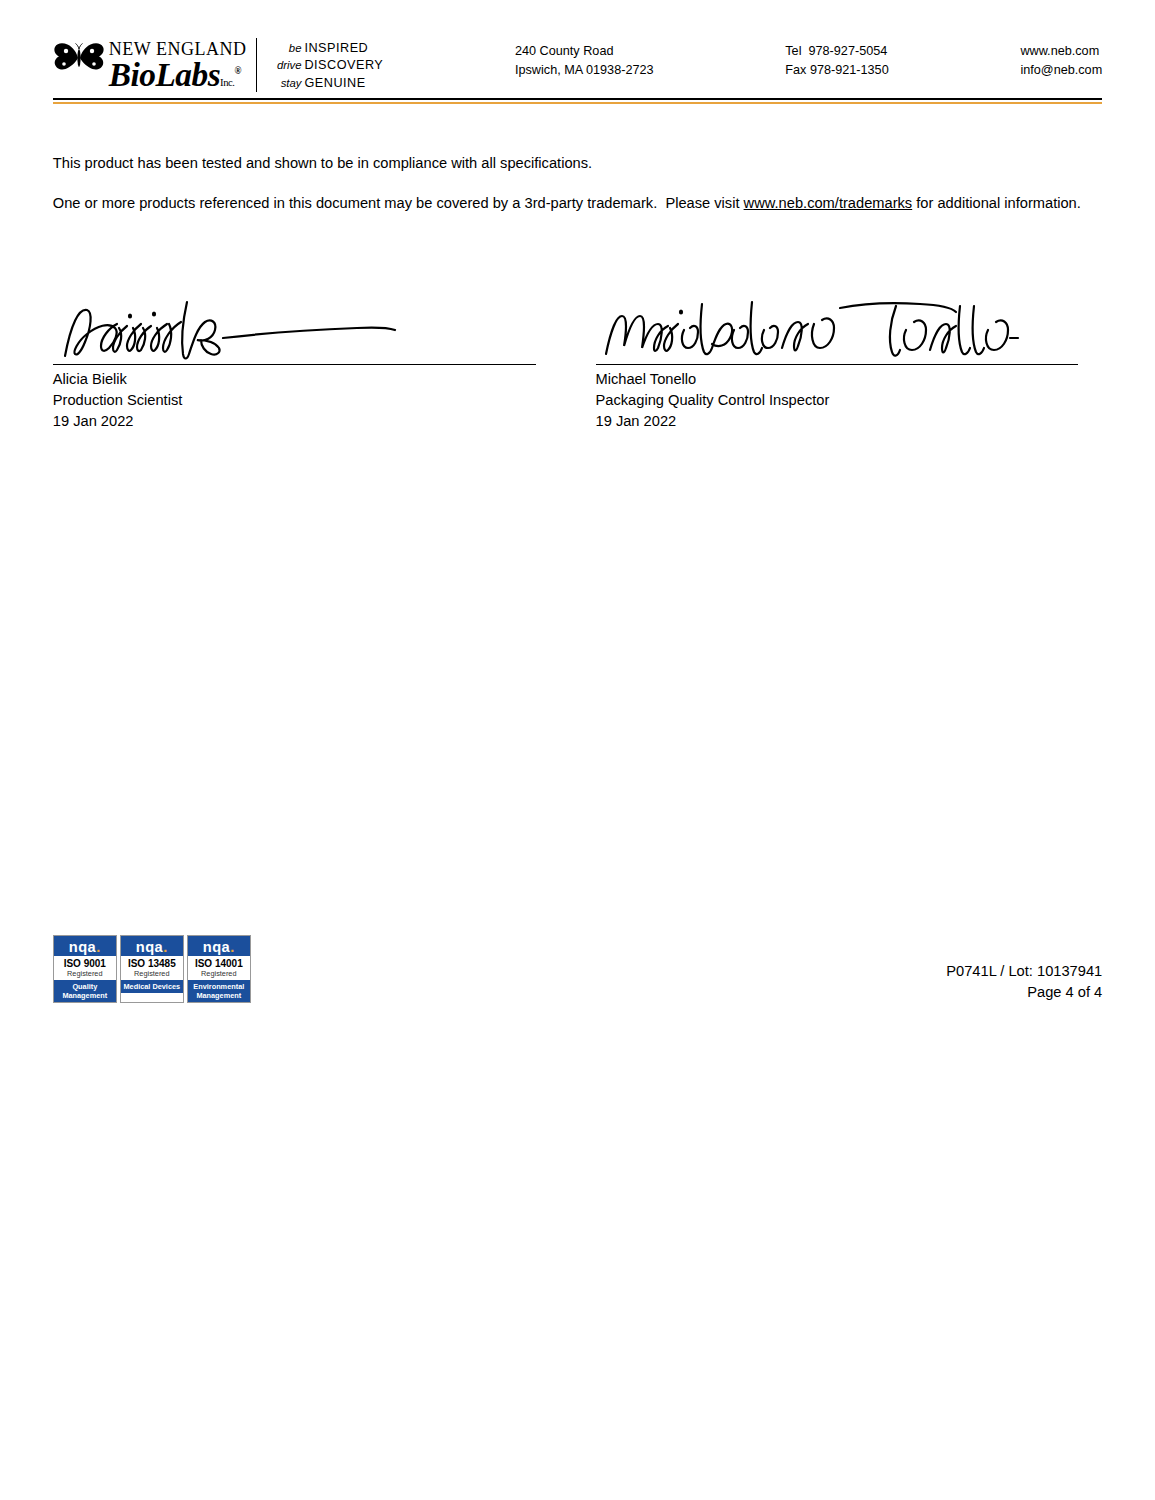NEW ENGLAND
BioLabsInc.®
be INSPIRED
drive DISCOVERY
stay GENUINE
240 County Road
Ipswich, MA 01938-2723
Tel 978-927-5054
Fax 978-921-1350
www.neb.com
info@neb.com
This product has been tested and shown to be in compliance with all specifications.
One or more products referenced in this document may be covered by a 3rd-party trademark. Please visit www.neb.com/trademarks for additional information.
Alicia Bielik
Production Scientist
19 Jan 2022
Michael Tonello
Packaging Quality Control Inspector
19 Jan 2022
nqa.
ISO 9001
Registered
Quality
Management
nqa.
ISO 13485
Registered
Medical Devices
nqa.
ISO 14001
Registered
Environmental
Management
P0741L / Lot: 10137941
Page 4 of 4